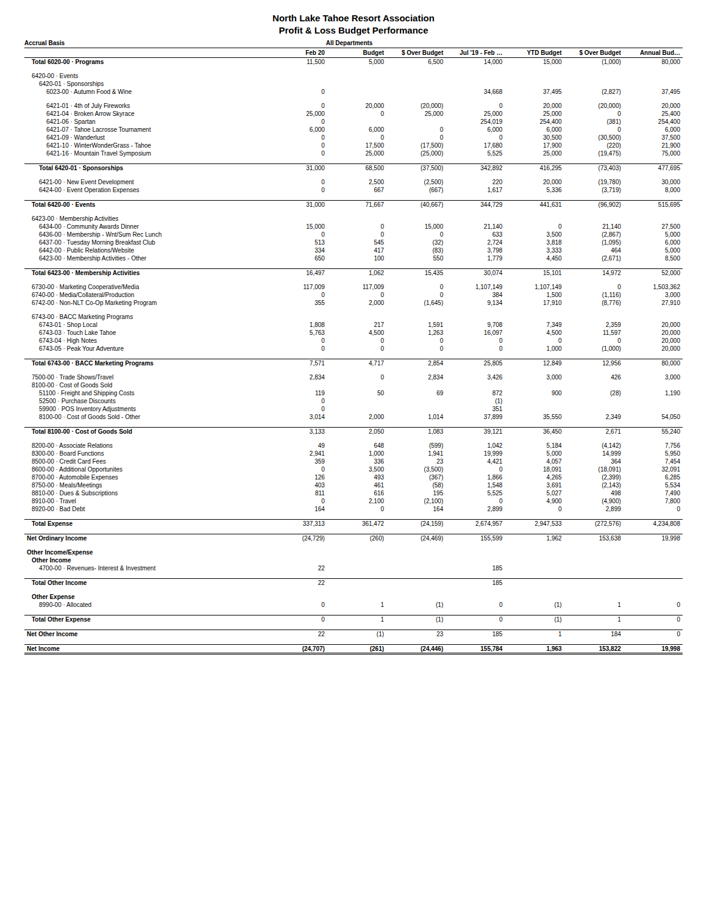North Lake Tahoe Resort Association
Profit & Loss Budget Performance
Accrual Basis
All Departments
| | Feb 20 | Budget | $ Over Budget | Jul '19 - Feb … | YTD Budget | $ Over Budget | Annual Bud… |
| --- | --- | --- | --- | --- | --- | --- | --- |
| Total 6020-00 · Programs | 11,500 | 5,000 | 6,500 | 14,000 | 15,000 | (1,000) | 80,000 |
| 6420-00 · Events | | | | | | | |
| 6420-01 · Sponsorships | | | | | | | |
| 6023-00 · Autumn Food & Wine | 0 | | | 34,668 | 37,495 | (2,827) | 37,495 |
| 6421-01 · 4th of July Fireworks | 0 | 20,000 | (20,000) | 0 | 20,000 | (20,000) | 20,000 |
| 6421-04 · Broken Arrow Skyrace | 25,000 | 0 | 25,000 | 25,000 | 25,000 | 0 | 25,400 |
| 6421-06 · Spartan | 0 | | | 254,019 | 254,400 | (381) | 254,400 |
| 6421-07 · Tahoe Lacrosse Tournament | 6,000 | 6,000 | 0 | 6,000 | 6,000 | 0 | 6,000 |
| 6421-09 · Wanderlust | 0 | 0 | 0 | 0 | 30,500 | (30,500) | 37,500 |
| 6421-10 · WinterWonderGrass - Tahoe | 0 | 17,500 | (17,500) | 17,680 | 17,900 | (220) | 21,900 |
| 6421-16 · Mountain Travel Symposium | 0 | 25,000 | (25,000) | 5,525 | 25,000 | (19,475) | 75,000 |
| Total 6420-01 · Sponsorships | 31,000 | 68,500 | (37,500) | 342,892 | 416,295 | (73,403) | 477,695 |
| 6421-00 · New Event Development | 0 | 2,500 | (2,500) | 220 | 20,000 | (19,780) | 30,000 |
| 6424-00 · Event Operation Expenses | 0 | 667 | (667) | 1,617 | 5,336 | (3,719) | 8,000 |
| Total 6420-00 · Events | 31,000 | 71,667 | (40,667) | 344,729 | 441,631 | (96,902) | 515,695 |
| 6423-00 · Membership Activities | | | | | | | |
| 6434-00 · Community Awards Dinner | 15,000 | 0 | 15,000 | 21,140 | 0 | 21,140 | 27,500 |
| 6436-00 · Membership - Wnt/Sum Rec Lunch | 0 | 0 | 0 | 633 | 3,500 | (2,867) | 5,000 |
| 6437-00 · Tuesday Morning Breakfast Club | 513 | 545 | (32) | 2,724 | 3,818 | (1,095) | 6,000 |
| 6442-00 · Public Relations/Website | 334 | 417 | (83) | 3,798 | 3,333 | 464 | 5,000 |
| 6423-00 · Membership Activities - Other | 650 | 100 | 550 | 1,779 | 4,450 | (2,671) | 8,500 |
| Total 6423-00 · Membership Activities | 16,497 | 1,062 | 15,435 | 30,074 | 15,101 | 14,972 | 52,000 |
| 6730-00 · Marketing Cooperative/Media | 117,009 | 117,009 | 0 | 1,107,149 | 1,107,149 | 0 | 1,503,362 |
| 6740-00 · Media/Collateral/Production | 0 | 0 | 0 | 384 | 1,500 | (1,116) | 3,000 |
| 6742-00 · Non-NLT Co-Op Marketing Program | 355 | 2,000 | (1,645) | 9,134 | 17,910 | (8,776) | 27,910 |
| 6743-00 · BACC Marketing Programs | | | | | | | |
| 6743-01 · Shop Local | 1,808 | 217 | 1,591 | 9,708 | 7,349 | 2,359 | 20,000 |
| 6743-03 · Touch Lake Tahoe | 5,763 | 4,500 | 1,263 | 16,097 | 4,500 | 11,597 | 20,000 |
| 6743-04 · High Notes | 0 | 0 | 0 | 0 | 0 | 0 | 20,000 |
| 6743-05 · Peak Your Adventure | 0 | 0 | 0 | 0 | 1,000 | (1,000) | 20,000 |
| Total 6743-00 · BACC Marketing Programs | 7,571 | 4,717 | 2,854 | 25,805 | 12,849 | 12,956 | 80,000 |
| 7500-00 · Trade Shows/Travel | 2,834 | 0 | 2,834 | 3,426 | 3,000 | 426 | 3,000 |
| 8100-00 · Cost of Goods Sold | | | | | | | |
| 51100 · Freight and Shipping Costs | 119 | 50 | 69 | 872 | 900 | (28) | 1,190 |
| 52500 · Purchase Discounts | 0 | | | (1) | | | |
| 59900 · POS Inventory Adjustments | 0 | | | 351 | | | |
| 8100-00 · Cost of Goods Sold - Other | 3,014 | 2,000 | 1,014 | 37,899 | 35,550 | 2,349 | 54,050 |
| Total 8100-00 · Cost of Goods Sold | 3,133 | 2,050 | 1,083 | 39,121 | 36,450 | 2,671 | 55,240 |
| 8200-00 · Associate Relations | 49 | 648 | (599) | 1,042 | 5,184 | (4,142) | 7,756 |
| 8300-00 · Board Functions | 2,941 | 1,000 | 1,941 | 19,999 | 5,000 | 14,999 | 5,950 |
| 8500-00 · Credit Card Fees | 359 | 336 | 23 | 4,421 | 4,057 | 364 | 7,454 |
| 8600-00 · Additional Opportunites | 0 | 3,500 | (3,500) | 0 | 18,091 | (18,091) | 32,091 |
| 8700-00 · Automobile Expenses | 126 | 493 | (367) | 1,866 | 4,265 | (2,399) | 6,285 |
| 8750-00 · Meals/Meetings | 403 | 461 | (58) | 1,548 | 3,691 | (2,143) | 5,534 |
| 8810-00 · Dues & Subscriptions | 811 | 616 | 195 | 5,525 | 5,027 | 498 | 7,490 |
| 8910-00 · Travel | 0 | 2,100 | (2,100) | 0 | 4,900 | (4,900) | 7,800 |
| 8920-00 · Bad Debt | 164 | 0 | 164 | 2,899 | 0 | 2,899 | 0 |
| Total Expense | 337,313 | 361,472 | (24,159) | 2,674,957 | 2,947,533 | (272,576) | 4,234,808 |
| Net Ordinary Income | (24,729) | (260) | (24,469) | 155,599 | 1,962 | 153,638 | 19,998 |
| Other Income/Expense | | | | | | | |
| Other Income | | | | | | | |
| 4700-00 · Revenues- Interest & Investment | 22 | | | 185 | | | |
| Total Other Income | 22 | | | 185 | | | |
| Other Expense | | | | | | | |
| 8990-00 · Allocated | 0 | 1 | (1) | 0 | (1) | 1 | 0 |
| Total Other Expense | 0 | 1 | (1) | 0 | (1) | 1 | 0 |
| Net Other Income | 22 | (1) | 23 | 185 | 1 | 184 | 0 |
| Net Income | (24,707) | (261) | (24,446) | 155,784 | 1,963 | 153,822 | 19,998 |